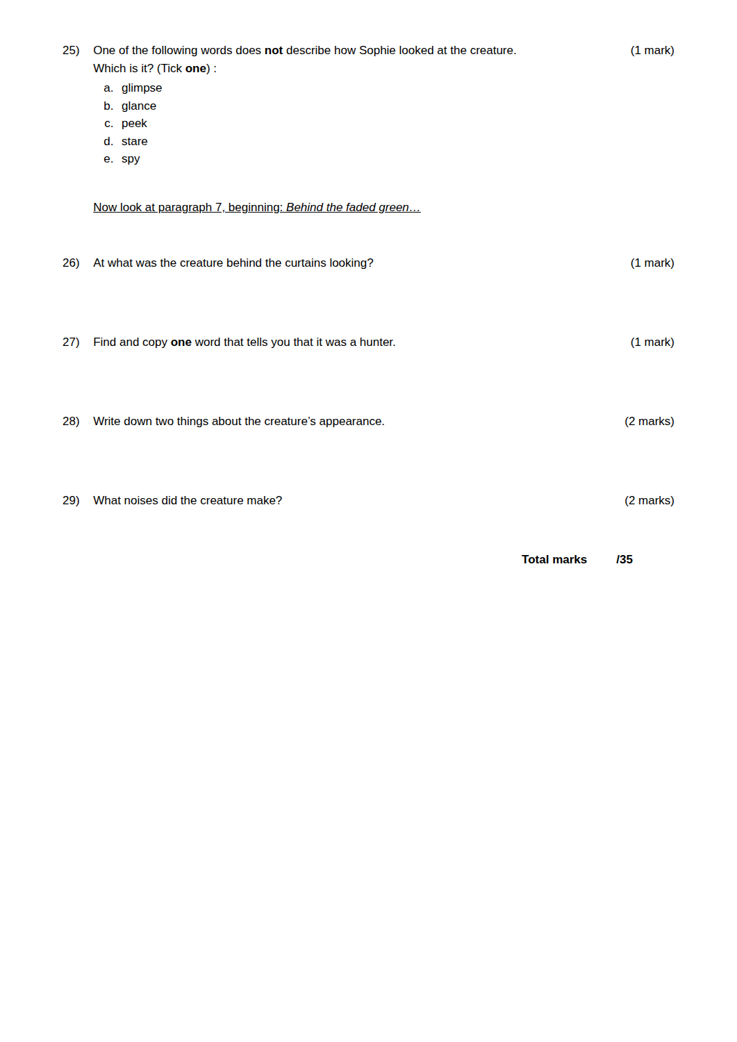25) One of the following words does not describe how Sophie looked at the creature. Which is it? (Tick one) :
(1 mark)
glimpse
glance
peek
stare
spy
Now look at paragraph 7, beginning: Behind the faded green…
26) At what was the creature behind the curtains looking?
(1 mark)
27) Find and copy one word that tells you that it was a hunter.
(1 mark)
28) Write down two things about the creature’s appearance.
(2 marks)
29) What noises did the creature make?
(2 marks)
Total marks /35